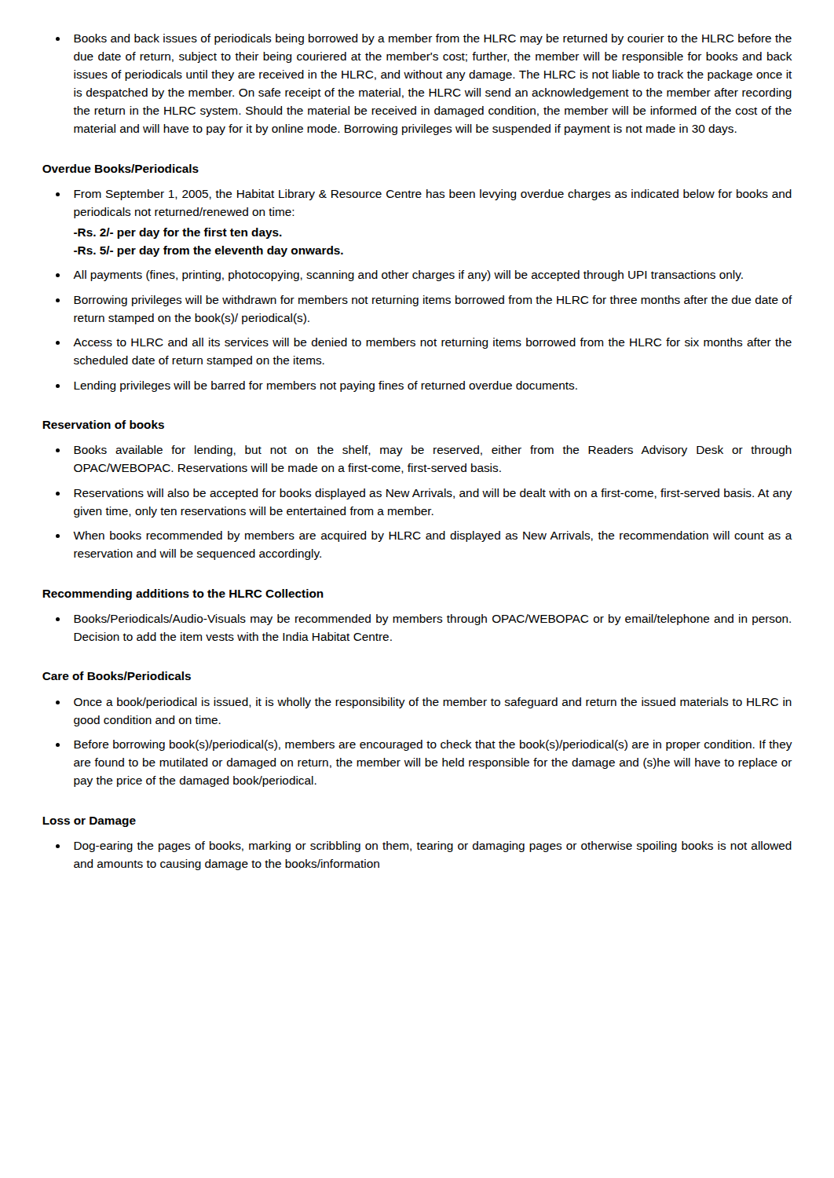Books and back issues of periodicals being borrowed by a member from the HLRC may be returned by courier to the HLRC before the due date of return, subject to their being couriered at the member's cost; further, the member will be responsible for books and back issues of periodicals until they are received in the HLRC, and without any damage. The HLRC is not liable to track the package once it is despatched by the member. On safe receipt of the material, the HLRC will send an acknowledgement to the member after recording the return in the HLRC system. Should the material be received in damaged condition, the member will be informed of the cost of the material and will have to pay for it by online mode. Borrowing privileges will be suspended if payment is not made in 30 days.
Overdue Books/Periodicals
From September 1, 2005, the Habitat Library & Resource Centre has been levying overdue charges as indicated below for books and periodicals not returned/renewed on time:
-Rs. 2/- per day for the first ten days.
-Rs. 5/- per day from the eleventh day onwards.
All payments (fines, printing, photocopying, scanning and other charges if any) will be accepted through UPI transactions only.
Borrowing privileges will be withdrawn for members not returning items borrowed from the HLRC for three months after the due date of return stamped on the book(s)/ periodical(s).
Access to HLRC and all its services will be denied to members not returning items borrowed from the HLRC for six months after the scheduled date of return stamped on the items.
Lending privileges will be barred for members not paying fines of returned overdue documents.
Reservation of books
Books available for lending, but not on the shelf, may be reserved, either from the Readers Advisory Desk or through OPAC/WEBOPAC. Reservations will be made on a first-come, first-served basis.
Reservations will also be accepted for books displayed as New Arrivals, and will be dealt with on a first-come, first-served basis. At any given time, only ten reservations will be entertained from a member.
When books recommended by members are acquired by HLRC and displayed as New Arrivals, the recommendation will count as a reservation and will be sequenced accordingly.
Recommending additions to the HLRC Collection
Books/Periodicals/Audio-Visuals may be recommended by members through OPAC/WEBOPAC or by email/telephone and in person. Decision to add the item vests with the India Habitat Centre.
Care of Books/Periodicals
Once a book/periodical is issued, it is wholly the responsibility of the member to safeguard and return the issued materials to HLRC in good condition and on time.
Before borrowing book(s)/periodical(s), members are encouraged to check that the book(s)/periodical(s) are in proper condition. If they are found to be mutilated or damaged on return, the member will be held responsible for the damage and (s)he will have to replace or pay the price of the damaged book/periodical.
Loss or Damage
Dog-earing the pages of books, marking or scribbling on them, tearing or damaging pages or otherwise spoiling books is not allowed and amounts to causing damage to the books/information